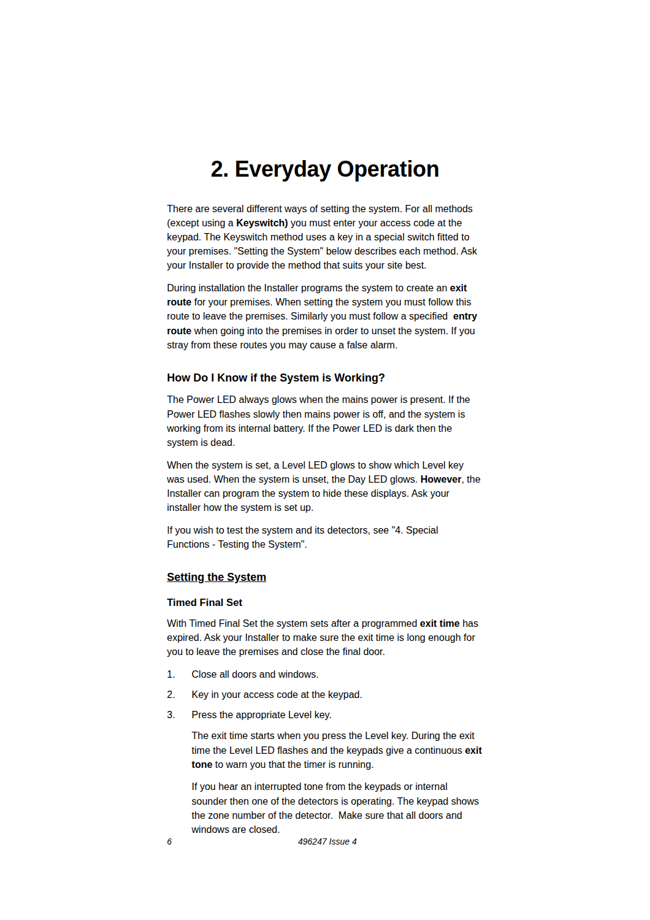2. Everyday Operation
There are several different ways of setting the system. For all methods (except using a Keyswitch) you must enter your access code at the keypad. The Keyswitch method uses a key in a special switch fitted to your premises. "Setting the System" below describes each method. Ask your Installer to provide the method that suits your site best.
During installation the Installer programs the system to create an exit route for your premises. When setting the system you must follow this route to leave the premises. Similarly you must follow a specified entry route when going into the premises in order to unset the system. If you stray from these routes you may cause a false alarm.
How Do I Know if the System is Working?
The Power LED always glows when the mains power is present. If the Power LED flashes slowly then mains power is off, and the system is working from its internal battery. If the Power LED is dark then the system is dead.
When the system is set, a Level LED glows to show which Level key was used. When the system is unset, the Day LED glows. However, the Installer can program the system to hide these displays. Ask your installer how the system is set up.
If you wish to test the system and its detectors, see "4. Special Functions - Testing the System".
Setting the System
Timed Final Set
With Timed Final Set the system sets after a programmed exit time has expired. Ask your Installer to make sure the exit time is long enough for you to leave the premises and close the final door.
1. Close all doors and windows.
2. Key in your access code at the keypad.
3. Press the appropriate Level key.
The exit time starts when you press the Level key. During the exit time the Level LED flashes and the keypads give a continuous exit tone to warn you that the timer is running.
If you hear an interrupted tone from the keypads or internal sounder then one of the detectors is operating. The keypad shows the zone number of the detector. Make sure that all doors and windows are closed.
6
496247 Issue 4